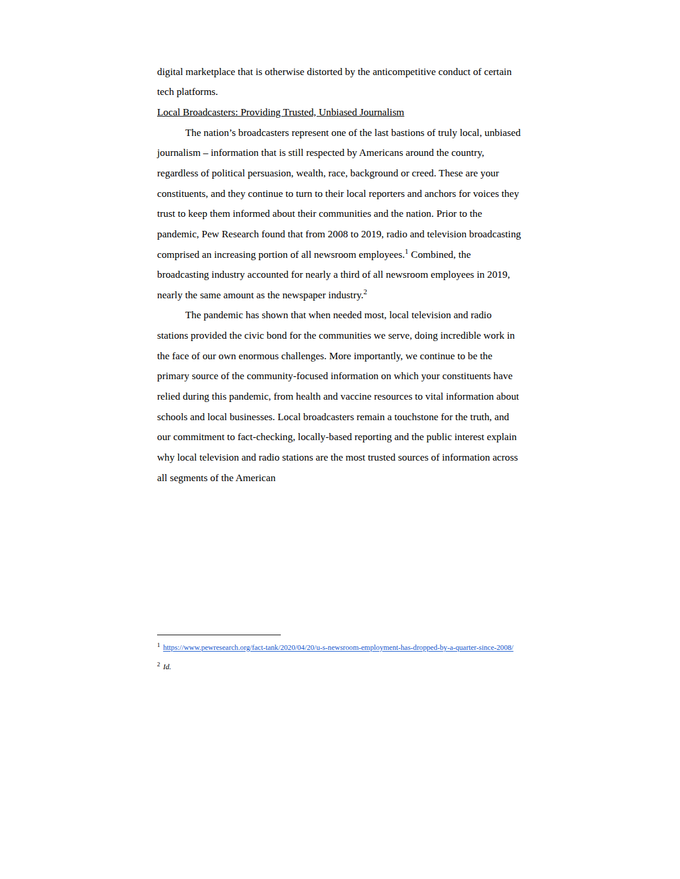digital marketplace that is otherwise distorted by the anticompetitive conduct of certain tech platforms.
Local Broadcasters: Providing Trusted, Unbiased Journalism
The nation’s broadcasters represent one of the last bastions of truly local, unbiased journalism – information that is still respected by Americans around the country, regardless of political persuasion, wealth, race, background or creed. These are your constituents, and they continue to turn to their local reporters and anchors for voices they trust to keep them informed about their communities and the nation. Prior to the pandemic, Pew Research found that from 2008 to 2019, radio and television broadcasting comprised an increasing portion of all newsroom employees.1 Combined, the broadcasting industry accounted for nearly a third of all newsroom employees in 2019, nearly the same amount as the newspaper industry.2
The pandemic has shown that when needed most, local television and radio stations provided the civic bond for the communities we serve, doing incredible work in the face of our own enormous challenges. More importantly, we continue to be the primary source of the community-focused information on which your constituents have relied during this pandemic, from health and vaccine resources to vital information about schools and local businesses. Local broadcasters remain a touchstone for the truth, and our commitment to fact-checking, locally-based reporting and the public interest explain why local television and radio stations are the most trusted sources of information across all segments of the American
1 https://www.pewresearch.org/fact-tank/2020/04/20/u-s-newsroom-employment-has-dropped-by-a-quarter-since-2008/
2 Id.